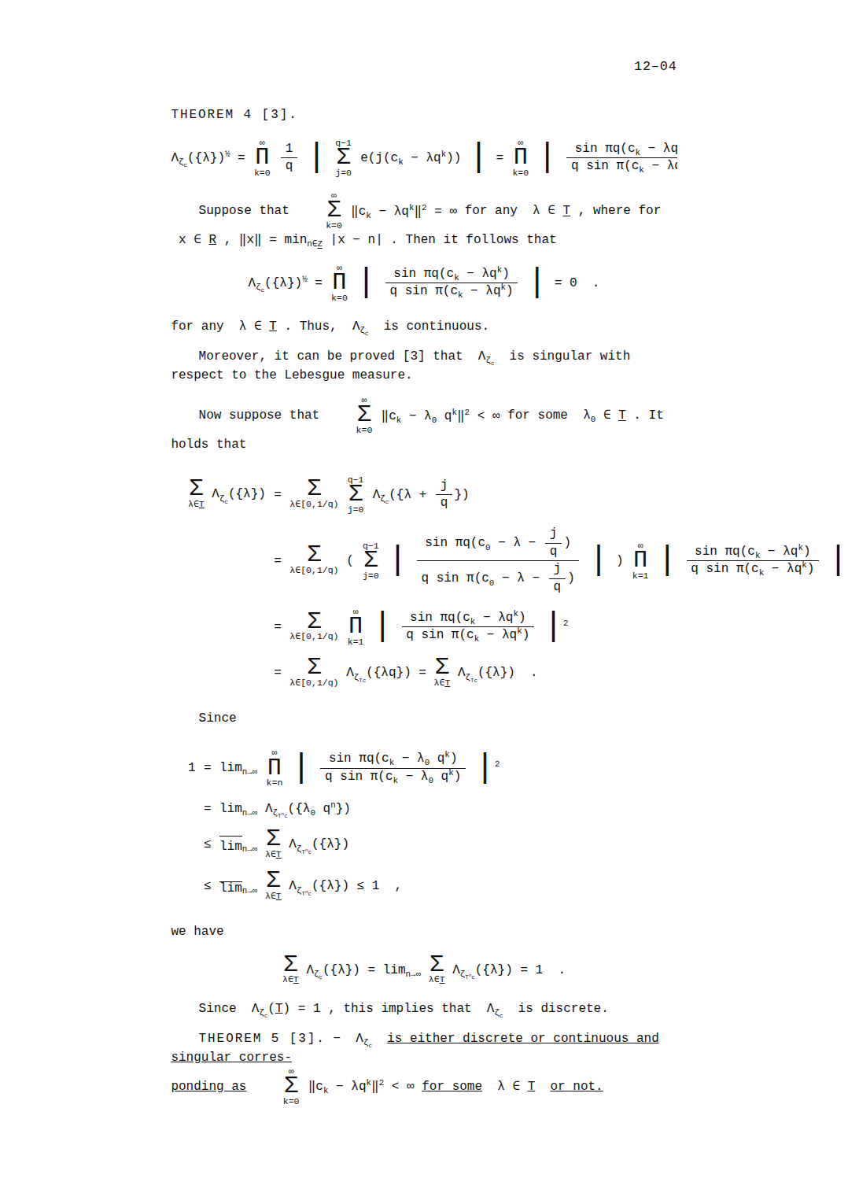12–04
THEOREM 4 [3].
Λζc({λ})½ = ∞Πk=0 1 q | q−1 Σj=0 e(j(ck − λqk)) | = ∞Πk=0 | sin πq(ck − λqk) q sin π(ck − λqk) | .
Suppose that ∞Σk=0 ‖ck − λqk‖2 = ∞ for any λ ∈ T , where for x ∈ R , ‖x‖ = minn∈Z |x − n| . Then it follows that
Λζc({λ})½ = ∞Πk=0 | sin πq(ck − λqk) q sin π(ck − λqk) | = 0 .
for any λ ∈ T . Thus, Λζc is continuous.
Moreover, it can be proved [3] that Λζc is singular with respect to the Lebesgue measure.
Now suppose that ∞Σk=0 ‖ck − λ0 qk‖2 < ∞ for some λ0 ∈ T . It holds that
| Σ λ∈ T Λ ζ c ({λ}) | = | Σ λ∈[0,1/q) q−1 Σ j=0 Λ ζ c ({λ + j q }) |
| | = | Σ λ∈[0,1/q) ( q−1 Σ j=0 / sin πq(c 0 − λ − j q ) q sin π(c 0 − λ − j q ) / ) ∞ Π k=1 / sin πq(c k − λq k ) q sin π(c k − λq k ) / 2 |
| | = | Σ λ∈[0,1/q) ∞ Π k=1 / sin πq(c k − λq k ) q sin π(c k − λq k ) / 2 |
| | = | Σ λ∈[0,1/q) Λ ζ Tc ({λq}) = Σ λ∈ T Λ ζ Tc ({λ}) . |
Since
| 1 | = | lim n→∞ ∞ Π k=n / sin πq(c k − λ 0 q k ) q sin π(c k − λ 0 q k ) / 2 |
| | = | lim n→∞ Λ ζ T n c ({λ 0 q n }) |
| | ≤ | lim n→∞ Σ λ∈ T Λ ζ T n c ({λ}) |
| | ≤ | lim n→∞ Σ λ∈ T Λ ζ T n c ({λ}) ≤ 1 , |
we have
Σλ∈T Λζc({λ}) = limn→∞ Σλ∈T ΛζTnc({λ}) = 1 .
Since Λζc(T) = 1 , this implies that Λζc is discrete.
THEOREM 5 [3]. − Λζc is either discrete or continuous and singular corres-
ponding as ∞Σk=0 ‖ck − λqk‖2 < ∞ for some λ ∈ T or not.